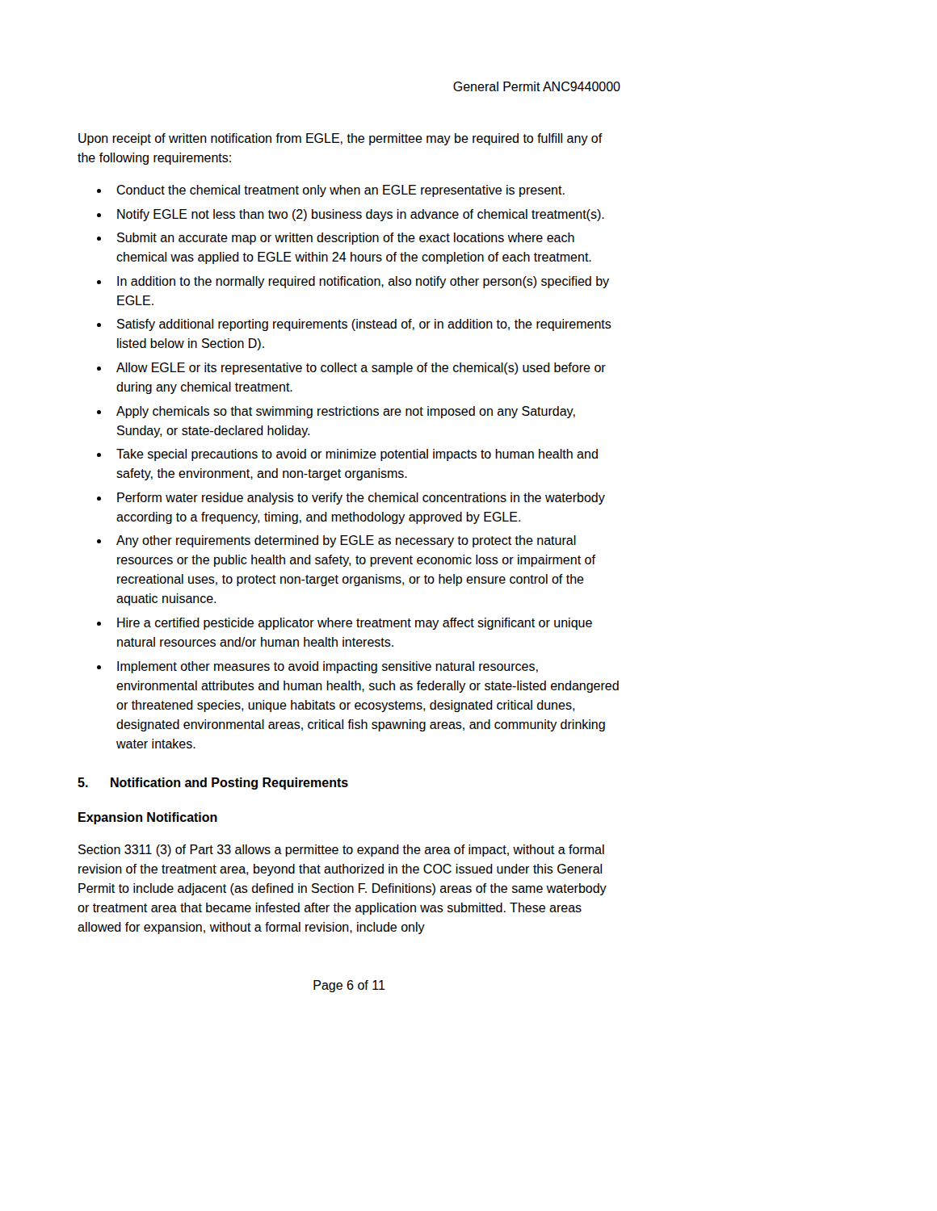General Permit ANC9440000
Upon receipt of written notification from EGLE, the permittee may be required to fulfill any of the following requirements:
Conduct the chemical treatment only when an EGLE representative is present.
Notify EGLE not less than two (2) business days in advance of chemical treatment(s).
Submit an accurate map or written description of the exact locations where each chemical was applied to EGLE within 24 hours of the completion of each treatment.
In addition to the normally required notification, also notify other person(s) specified by EGLE.
Satisfy additional reporting requirements (instead of, or in addition to, the requirements listed below in Section D).
Allow EGLE or its representative to collect a sample of the chemical(s) used before or during any chemical treatment.
Apply chemicals so that swimming restrictions are not imposed on any Saturday, Sunday, or state-declared holiday.
Take special precautions to avoid or minimize potential impacts to human health and safety, the environment, and non-target organisms.
Perform water residue analysis to verify the chemical concentrations in the waterbody according to a frequency, timing, and methodology approved by EGLE.
Any other requirements determined by EGLE as necessary to protect the natural resources or the public health and safety, to prevent economic loss or impairment of recreational uses, to protect non-target organisms, or to help ensure control of the aquatic nuisance.
Hire a certified pesticide applicator where treatment may affect significant or unique natural resources and/or human health interests.
Implement other measures to avoid impacting sensitive natural resources, environmental attributes and human health, such as federally or state-listed endangered or threatened species, unique habitats or ecosystems, designated critical dunes, designated environmental areas, critical fish spawning areas, and community drinking water intakes.
5. Notification and Posting Requirements
Expansion Notification
Section 3311 (3) of Part 33 allows a permittee to expand the area of impact, without a formal revision of the treatment area, beyond that authorized in the COC issued under this General Permit to include adjacent (as defined in Section F. Definitions) areas of the same waterbody or treatment area that became infested after the application was submitted. These areas allowed for expansion, without a formal revision, include only
Page 6 of 11